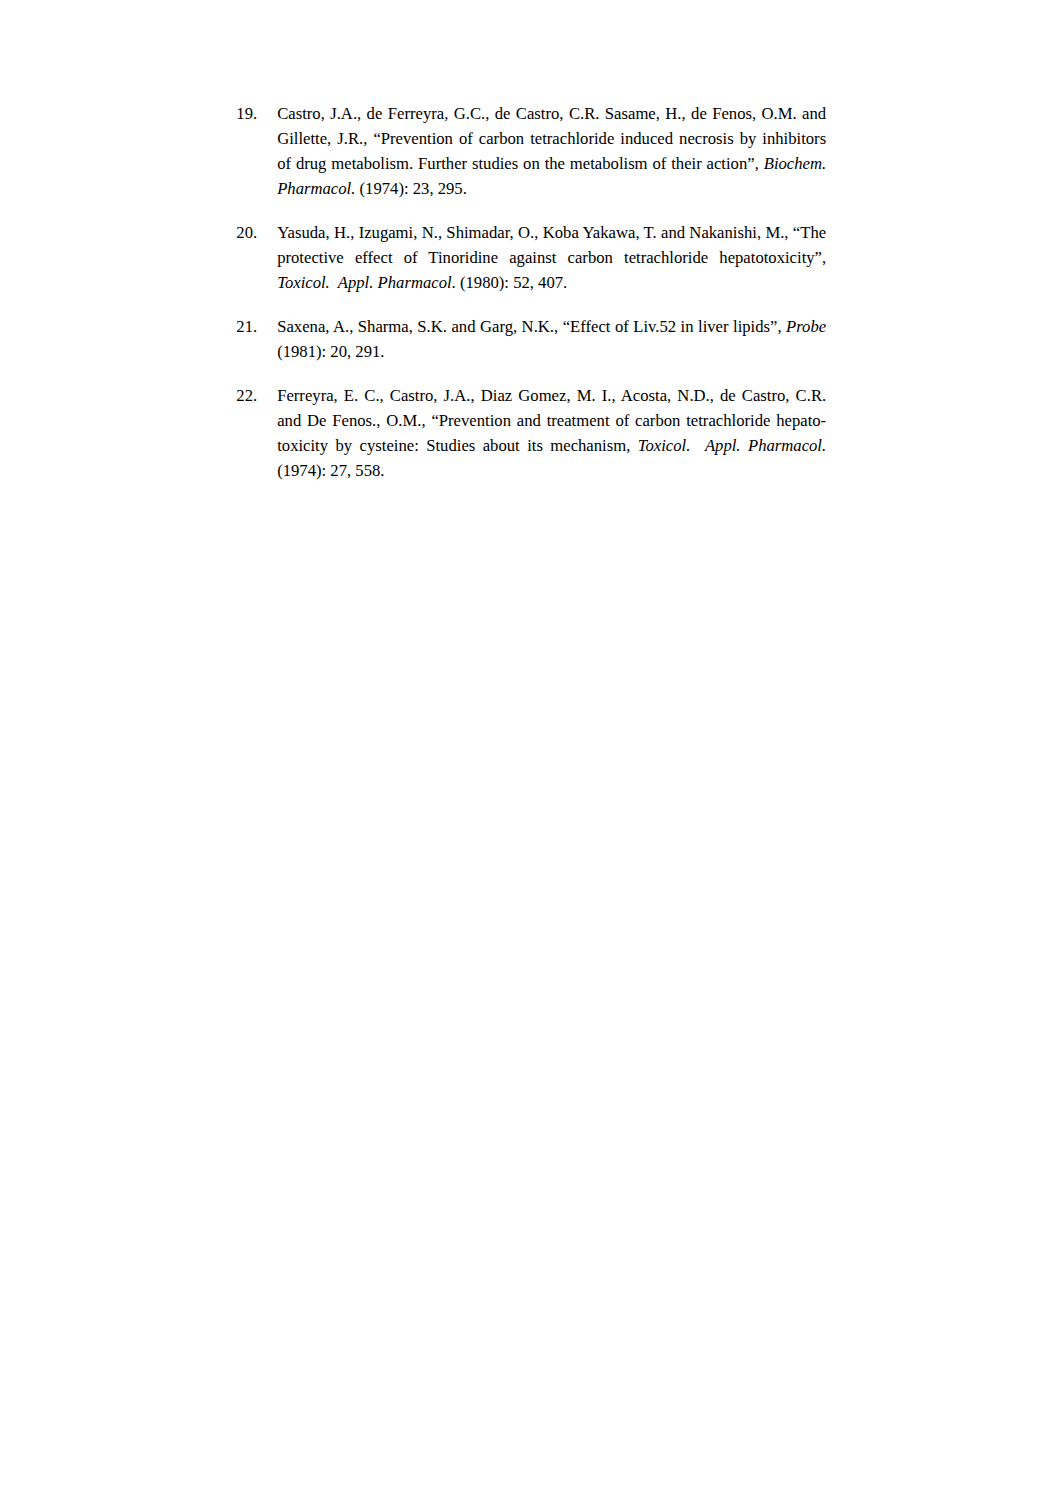19. Castro, J.A., de Ferreyra, G.C., de Castro, C.R. Sasame, H., de Fenos, O.M. and Gillette, J.R., “Prevention of carbon tetrachloride induced necrosis by inhibitors of drug metabolism. Further studies on the metabolism of their action”, Biochem. Pharmacol. (1974): 23, 295.
20. Yasuda, H., Izugami, N., Shimadar, O., Koba Yakawa, T. and Nakanishi, M., “The protective effect of Tinoridine against carbon tetrachloride hepatotoxicity”, Toxicol. Appl. Pharmacol. (1980): 52, 407.
21. Saxena, A., Sharma, S.K. and Garg, N.K., “Effect of Liv.52 in liver lipids”, Probe (1981): 20, 291.
22. Ferreyra, E. C., Castro, J.A., Diaz Gomez, M. I., Acosta, N.D., de Castro, C.R. and De Fenos., O.M., “Prevention and treatment of carbon tetrachloride hepatotoxicity by cysteine: Studies about its mechanism, Toxicol. Appl. Pharmacol. (1974): 27, 558.